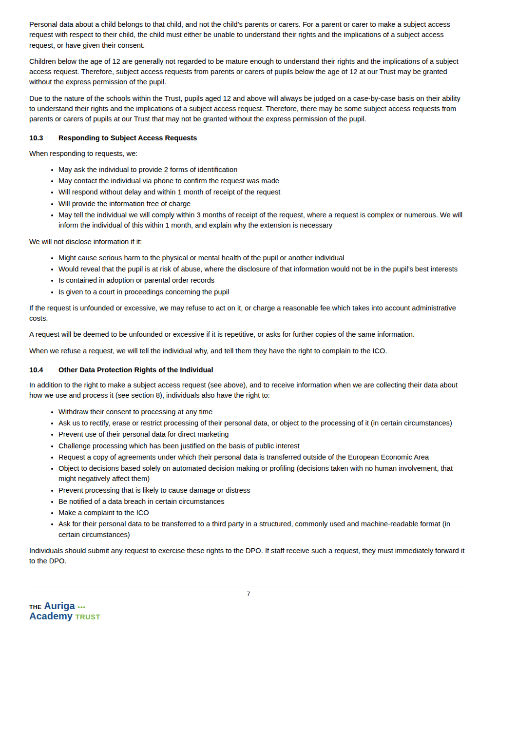Personal data about a child belongs to that child, and not the child's parents or carers. For a parent or carer to make a subject access request with respect to their child, the child must either be unable to understand their rights and the implications of a subject access request, or have given their consent.
Children below the age of 12 are generally not regarded to be mature enough to understand their rights and the implications of a subject access request. Therefore, subject access requests from parents or carers of pupils below the age of 12 at our Trust may be granted without the express permission of the pupil.
Due to the nature of the schools within the Trust, pupils aged 12 and above will always be judged on a case-by-case basis on their ability to understand their rights and the implications of a subject access request. Therefore, there may be some subject access requests from parents or carers of pupils at our Trust that may not be granted without the express permission of the pupil.
10.3 Responding to Subject Access Requests
When responding to requests, we:
May ask the individual to provide 2 forms of identification
May contact the individual via phone to confirm the request was made
Will respond without delay and within 1 month of receipt of the request
Will provide the information free of charge
May tell the individual we will comply within 3 months of receipt of the request, where a request is complex or numerous. We will inform the individual of this within 1 month, and explain why the extension is necessary
We will not disclose information if it:
Might cause serious harm to the physical or mental health of the pupil or another individual
Would reveal that the pupil is at risk of abuse, where the disclosure of that information would not be in the pupil’s best interests
Is contained in adoption or parental order records
Is given to a court in proceedings concerning the pupil
If the request is unfounded or excessive, we may refuse to act on it, or charge a reasonable fee which takes into account administrative costs.
A request will be deemed to be unfounded or excessive if it is repetitive, or asks for further copies of the same information.
When we refuse a request, we will tell the individual why, and tell them they have the right to complain to the ICO.
10.4 Other Data Protection Rights of the Individual
In addition to the right to make a subject access request (see above), and to receive information when we are collecting their data about how we use and process it (see section 8), individuals also have the right to:
Withdraw their consent to processing at any time
Ask us to rectify, erase or restrict processing of their personal data, or object to the processing of it (in certain circumstances)
Prevent use of their personal data for direct marketing
Challenge processing which has been justified on the basis of public interest
Request a copy of agreements under which their personal data is transferred outside of the European Economic Area
Object to decisions based solely on automated decision making or profiling (decisions taken with no human involvement, that might negatively affect them)
Prevent processing that is likely to cause damage or distress
Be notified of a data breach in certain circumstances
Make a complaint to the ICO
Ask for their personal data to be transferred to a third party in a structured, commonly used and machine-readable format (in certain circumstances)
Individuals should submit any request to exercise these rights to the DPO. If staff receive such a request, they must immediately forward it to the DPO.
7
THE Auriga •••
Academy TRUST